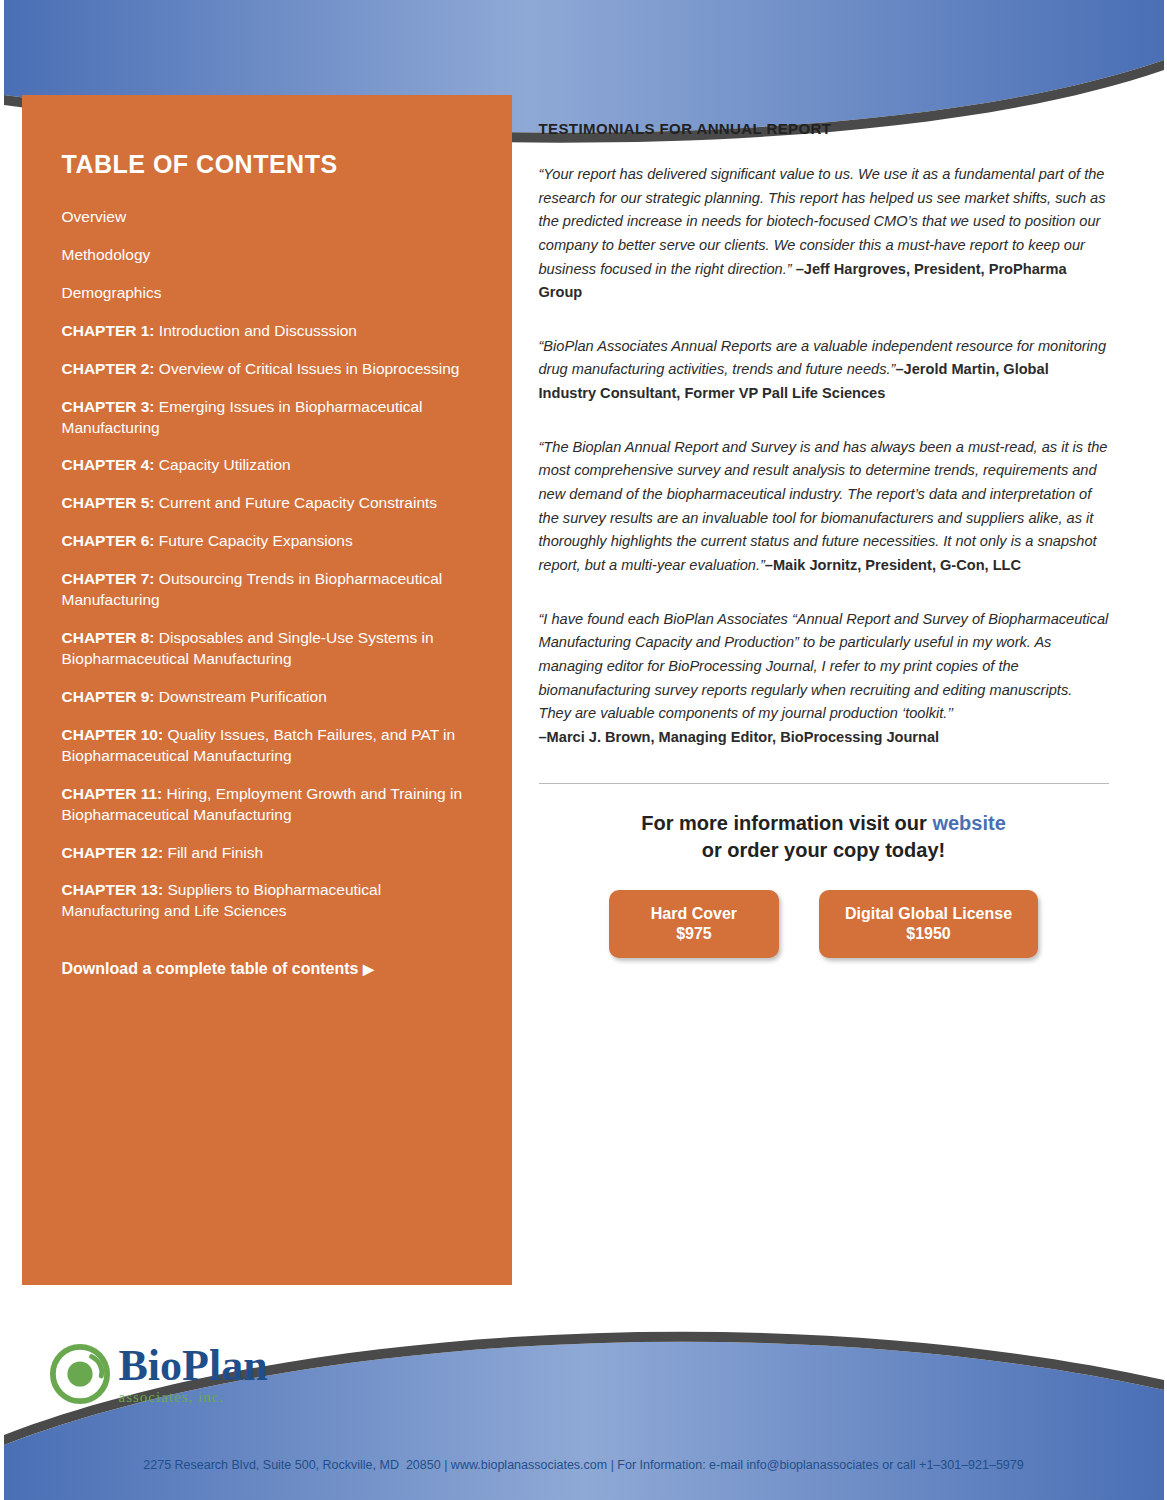TABLE OF CONTENTS
Overview
Methodology
Demographics
CHAPTER 1: Introduction and Discusssion
CHAPTER 2: Overview of Critical Issues in Bioprocessing
CHAPTER 3: Emerging Issues in Biopharmaceutical Manufacturing
CHAPTER 4: Capacity Utilization
CHAPTER 5: Current and Future Capacity Constraints
CHAPTER 6: Future Capacity Expansions
CHAPTER 7: Outsourcing Trends in Biopharmaceutical Manufacturing
CHAPTER 8: Disposables and Single-Use Systems in Biopharmaceutical Manufacturing
CHAPTER 9: Downstream Purification
CHAPTER 10: Quality Issues, Batch Failures, and PAT in Biopharmaceutical Manufacturing
CHAPTER 11: Hiring, Employment Growth and Training in Biopharmaceutical Manufacturing
CHAPTER 12: Fill and Finish
CHAPTER 13: Suppliers to Biopharmaceutical Manufacturing and Life Sciences
Download a complete table of contents ▶
TESTIMONIALS FOR ANNUAL REPORT
“Your report has delivered significant value to us. We use it as a fundamental part of the research for our strategic planning. This report has helped us see market shifts, such as the predicted increase in needs for biotech-focused CMO’s that we used to position our company to better serve our clients. We consider this a must-have report to keep our business focused in the right direction.” –Jeff Hargroves, President, ProPharma Group
“BioPlan Associates Annual Reports are a valuable independent resource for monitoring drug manufacturing activities, trends and future needs.”–Jerold Martin, Global Industry Consultant, Former VP Pall Life Sciences
“The Bioplan Annual Report and Survey is and has always been a must-read, as it is the most comprehensive survey and result analysis to determine trends, requirements and new demand of the biopharmaceutical industry. The report’s data and interpretation of the survey results are an invaluable tool for biomanufacturers and suppliers alike, as it thoroughly highlights the current status and future necessities. It not only is a snapshot report, but a multi-year evaluation.”–Maik Jornitz, President, G-Con, LLC
“I have found each BioPlan Associates “Annual Report and Survey of Biopharmaceutical Manufacturing Capacity and Production” to be particularly useful in my work. As managing editor for BioProcessing Journal, I refer to my print copies of the biomanufacturing survey reports regularly when recruiting and editing manuscripts. They are valuable components of my journal production ‘toolkit.’’
–Marci J. Brown, Managing Editor, BioProcessing Journal
For more information visit our website
or order your copy today!
Hard Cover
$975
Digital Global License
$1950
Bio Plan
associates, inc.
2275 Research Blvd, Suite 500, Rockville, MD 20850 | www.bioplanassociates.com | For Information: e-mail info@bioplanassociates or call +1–301–921–5979